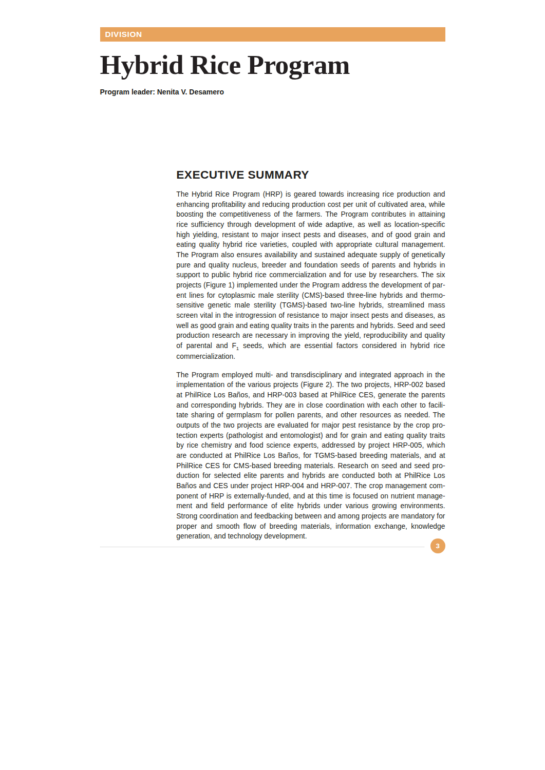DIVISION
Hybrid Rice Program
Program leader: Nenita V. Desamero
EXECUTIVE SUMMARY
The Hybrid Rice Program (HRP) is geared towards increasing rice production and enhancing profitability and reducing production cost per unit of cultivated area, while boosting the competitiveness of the farmers. The Program contributes in attaining rice sufficiency through development of wide adaptive, as well as location-specific high yielding, resistant to major insect pests and diseases, and of good grain and eating quality hybrid rice varieties, coupled with appropriate cultural management. The Program also ensures availability and sustained adequate supply of genetically pure and quality nucleus, breeder and foundation seeds of parents and hybrids in support to public hybrid rice commercialization and for use by researchers. The six projects (Figure 1) implemented under the Program address the development of parent lines for cytoplasmic male sterility (CMS)-based three-line hybrids and thermo-sensitive genetic male sterility (TGMS)-based two-line hybrids, streamlined mass screen vital in the introgression of resistance to major insect pests and diseases, as well as good grain and eating quality traits in the parents and hybrids. Seed and seed production research are necessary in improving the yield, reproducibility and quality of parental and F1 seeds, which are essential factors considered in hybrid rice commercialization.
The Program employed multi- and transdisciplinary and integrated approach in the implementation of the various projects (Figure 2). The two projects, HRP-002 based at PhilRice Los Baños, and HRP-003 based at PhilRice CES, generate the parents and corresponding hybrids. They are in close coordination with each other to facilitate sharing of germplasm for pollen parents, and other resources as needed. The outputs of the two projects are evaluated for major pest resistance by the crop protection experts (pathologist and entomologist) and for grain and eating quality traits by rice chemistry and food science experts, addressed by project HRP-005, which are conducted at PhilRice Los Baños, for TGMS-based breeding materials, and at PhilRice CES for CMS-based breeding materials. Research on seed and seed production for selected elite parents and hybrids are conducted both at PhilRice Los Baños and CES under project HRP-004 and HRP-007. The crop management component of HRP is externally-funded, and at this time is focused on nutrient management and field performance of elite hybrids under various growing environments. Strong coordination and feedbacking between and among projects are mandatory for proper and smooth flow of breeding materials, information exchange, knowledge generation, and technology development.
3